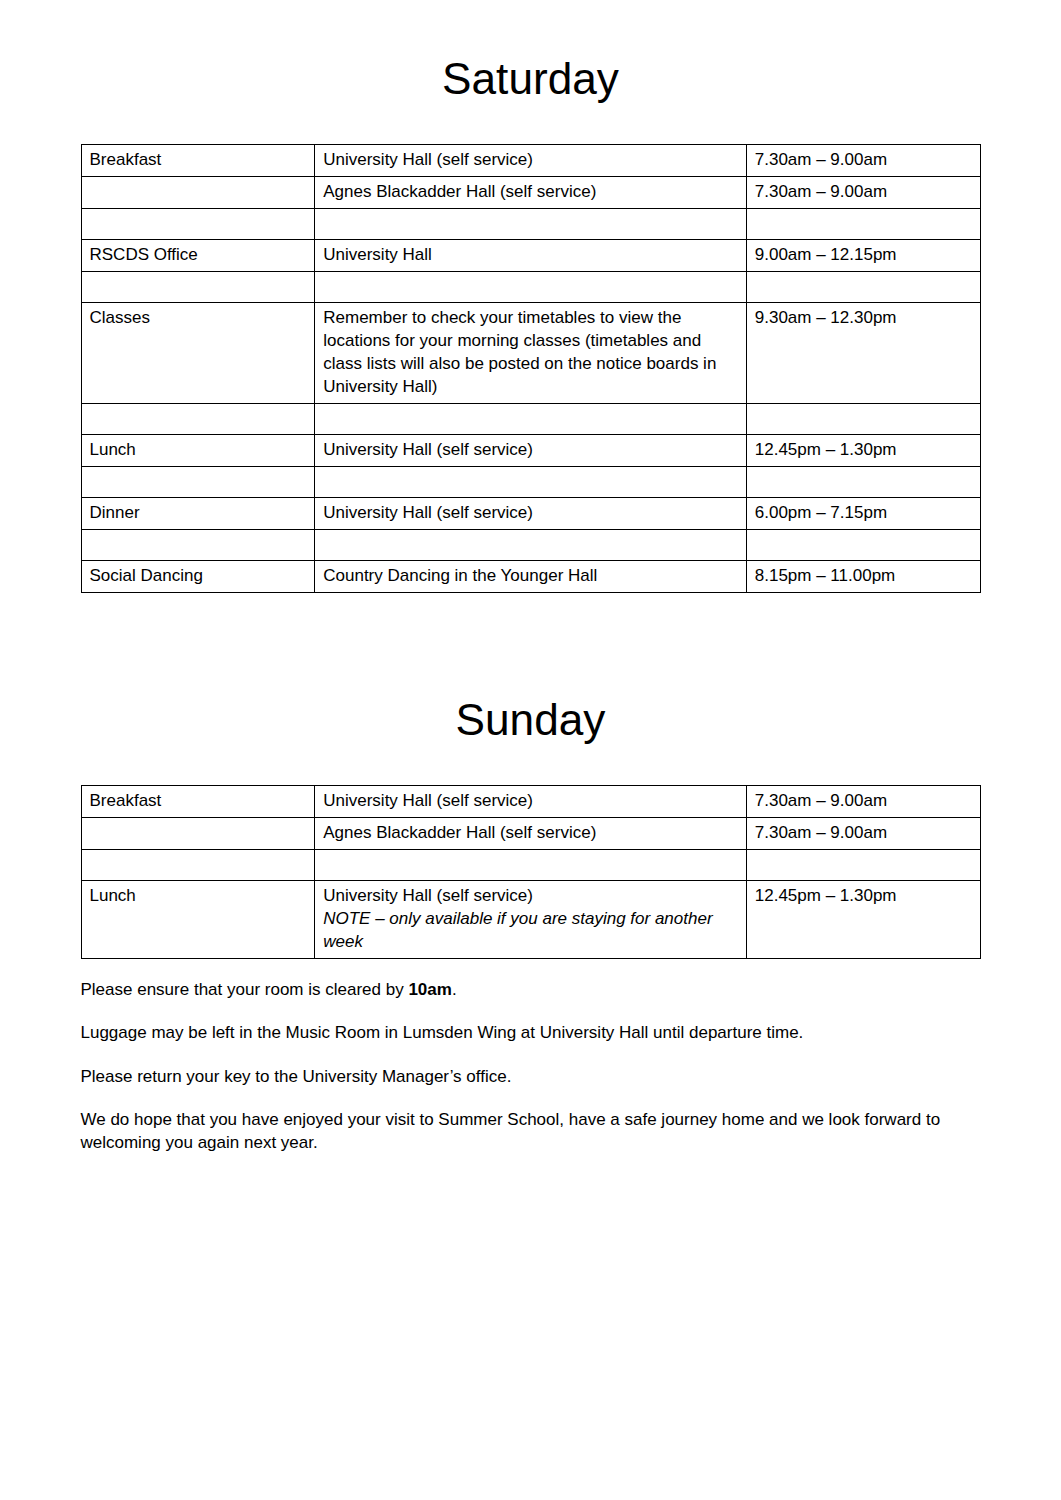Saturday
| Breakfast | University Hall (self service) | 7.30am – 9.00am |
| | Agnes Blackadder Hall (self service) | 7.30am – 9.00am |
| RSCDS Office | University Hall | 9.00am – 12.15pm |
| Classes | Remember to check your timetables to view the locations for your morning classes (timetables and class lists will also be posted on the notice boards in University Hall) | 9.30am – 12.30pm |
| Lunch | University Hall (self service) | 12.45pm – 1.30pm |
| Dinner | University Hall (self service) | 6.00pm – 7.15pm |
| Social Dancing | Country Dancing in the Younger Hall | 8.15pm – 11.00pm |
Sunday
| Breakfast | University Hall (self service) | 7.30am – 9.00am |
| | Agnes Blackadder Hall (self service) | 7.30am – 9.00am |
| Lunch | University Hall (self service) NOTE – only available if you are staying for another week | 12.45pm – 1.30pm |
Please ensure that your room is cleared by 10am.
Luggage may be left in the Music Room in Lumsden Wing at University Hall until departure time.
Please return your key to the University Manager’s office.
We do hope that you have enjoyed your visit to Summer School, have a safe journey home and we look forward to welcoming you again next year.